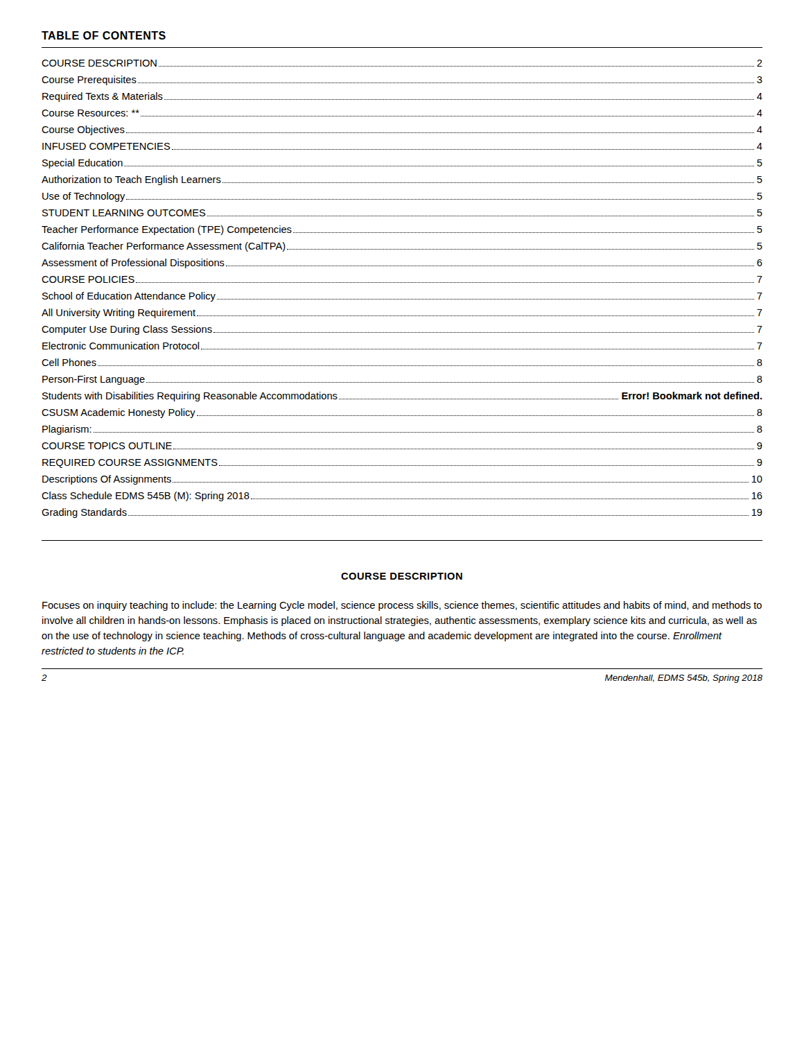TABLE OF CONTENTS
COURSE DESCRIPTION 2
Course Prerequisites 3
Required Texts & Materials 4
Course Resources: ** 4
Course Objectives 4
INFUSED COMPETENCIES 4
Special Education 5
Authorization to Teach English Learners 5
Use of Technology 5
STUDENT LEARNING OUTCOMES 5
Teacher Performance Expectation (TPE) Competencies 5
California Teacher Performance Assessment (CalTPA) 5
Assessment of Professional Dispositions 6
COURSE POLICIES 7
School of Education Attendance Policy 7
All University Writing Requirement 7
Computer Use During Class Sessions 7
Electronic Communication Protocol 7
Cell Phones 8
Person-First Language 8
Students with Disabilities Requiring Reasonable Accommodations Error! Bookmark not defined.
CSUSM Academic Honesty Policy 8
Plagiarism: 8
COURSE TOPICS OUTLINE 9
REQUIRED COURSE ASSIGNMENTS 9
Descriptions Of Assignments 10
Class Schedule EDMS 545B (M): Spring 2018 16
Grading Standards 19
COURSE DESCRIPTION
Focuses on inquiry teaching to include: the Learning Cycle model, science process skills, science themes, scientific attitudes and habits of mind, and methods to involve all children in hands-on lessons. Emphasis is placed on instructional strategies, authentic assessments, exemplary science kits and curricula, as well as on the use of technology in science teaching. Methods of cross-cultural language and academic development are integrated into the course. Enrollment restricted to students in the ICP.
2 Mendenhall, EDMS 545b, Spring 2018